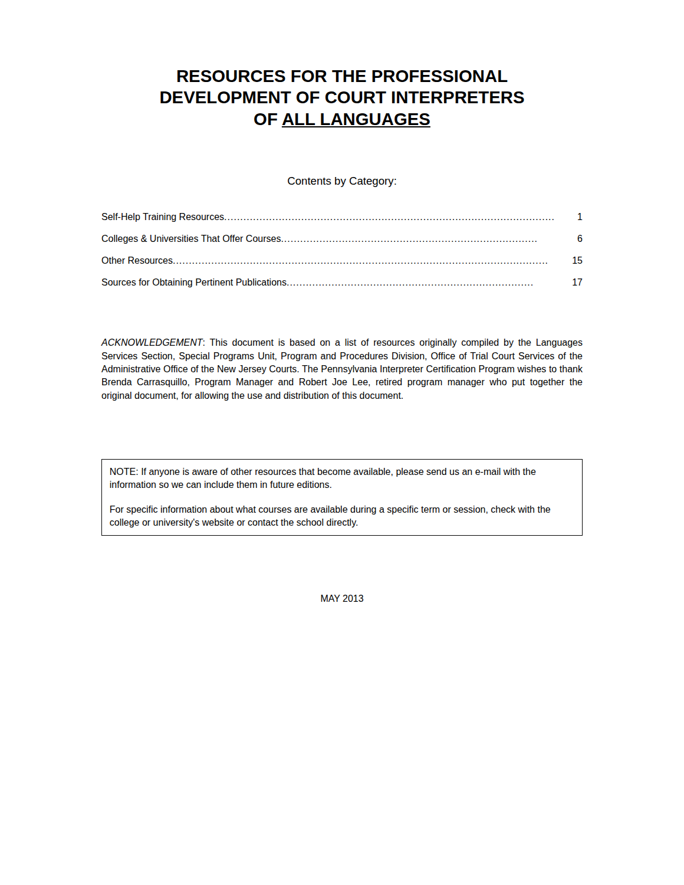RESOURCES FOR THE PROFESSIONAL
DEVELOPMENT OF COURT INTERPRETERS
OF ALL LANGUAGES
Contents by Category:
Self-Help Training Resources ....................................................................................................... 1
Colleges & Universities That Offer Courses ................................................................................ 6
Other Resources ..................................................................................................................... 15
Sources for Obtaining Pertinent Publications ............................................................................. 17
ACKNOWLEDGEMENT: This document is based on a list of resources originally compiled by the Languages Services Section, Special Programs Unit, Program and Procedures Division, Office of Trial Court Services of the Administrative Office of the New Jersey Courts. The Pennsylvania Interpreter Certification Program wishes to thank Brenda Carrasquillo, Program Manager and Robert Joe Lee, retired program manager who put together the original document, for allowing the use and distribution of this document.
NOTE: If anyone is aware of other resources that become available, please send us an e-mail with the information so we can include them in future editions.
For specific information about what courses are available during a specific term or session, check with the college or university's website or contact the school directly.
MAY 2013